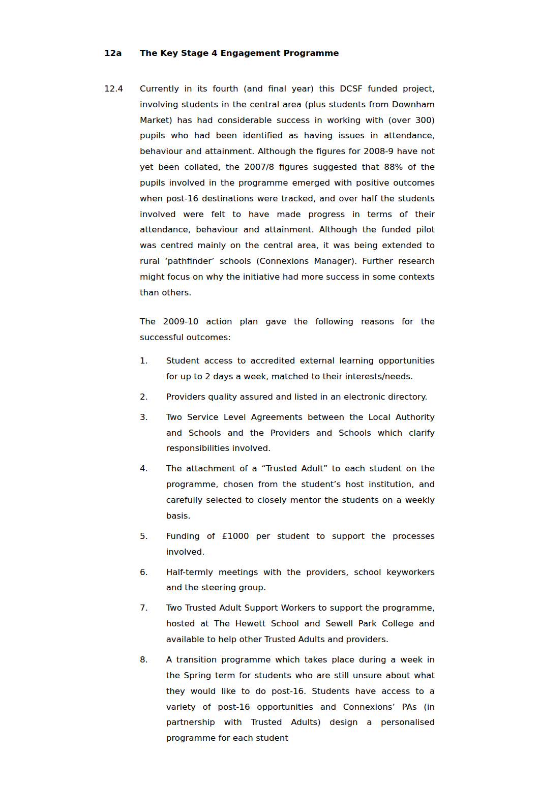12a The Key Stage 4 Engagement Programme
12.4
Currently in its fourth (and final year) this DCSF funded project, involving students in the central area (plus students from Downham Market) has had considerable success in working with (over 300) pupils who had been identified as having issues in attendance, behaviour and attainment. Although the figures for 2008-9 have not yet been collated, the 2007/8 figures suggested that 88% of the pupils involved in the programme emerged with positive outcomes when post-16 destinations were tracked, and over half the students involved were felt to have made progress in terms of their attendance, behaviour and attainment. Although the funded pilot was centred mainly on the central area, it was being extended to rural ‘pathfinder’ schools (Connexions Manager). Further research might focus on why the initiative had more success in some contexts than others.
The 2009-10 action plan gave the following reasons for the successful outcomes:
1. Student access to accredited external learning opportunities for up to 2 days a week, matched to their interests/needs.
2. Providers quality assured and listed in an electronic directory.
3. Two Service Level Agreements between the Local Authority and Schools and the Providers and Schools which clarify responsibilities involved.
4. The attachment of a “Trusted Adult” to each student on the programme, chosen from the student’s host institution, and carefully selected to closely mentor the students on a weekly basis.
5. Funding of £1000 per student to support the processes involved.
6. Half-termly meetings with the providers, school keyworkers and the steering group.
7. Two Trusted Adult Support Workers to support the programme, hosted at The Hewett School and Sewell Park College and available to help other Trusted Adults and providers.
8. A transition programme which takes place during a week in the Spring term for students who are still unsure about what they would like to do post-16. Students have access to a variety of post-16 opportunities and Connexions’ PAs (in partnership with Trusted Adults) design a personalised programme for each student